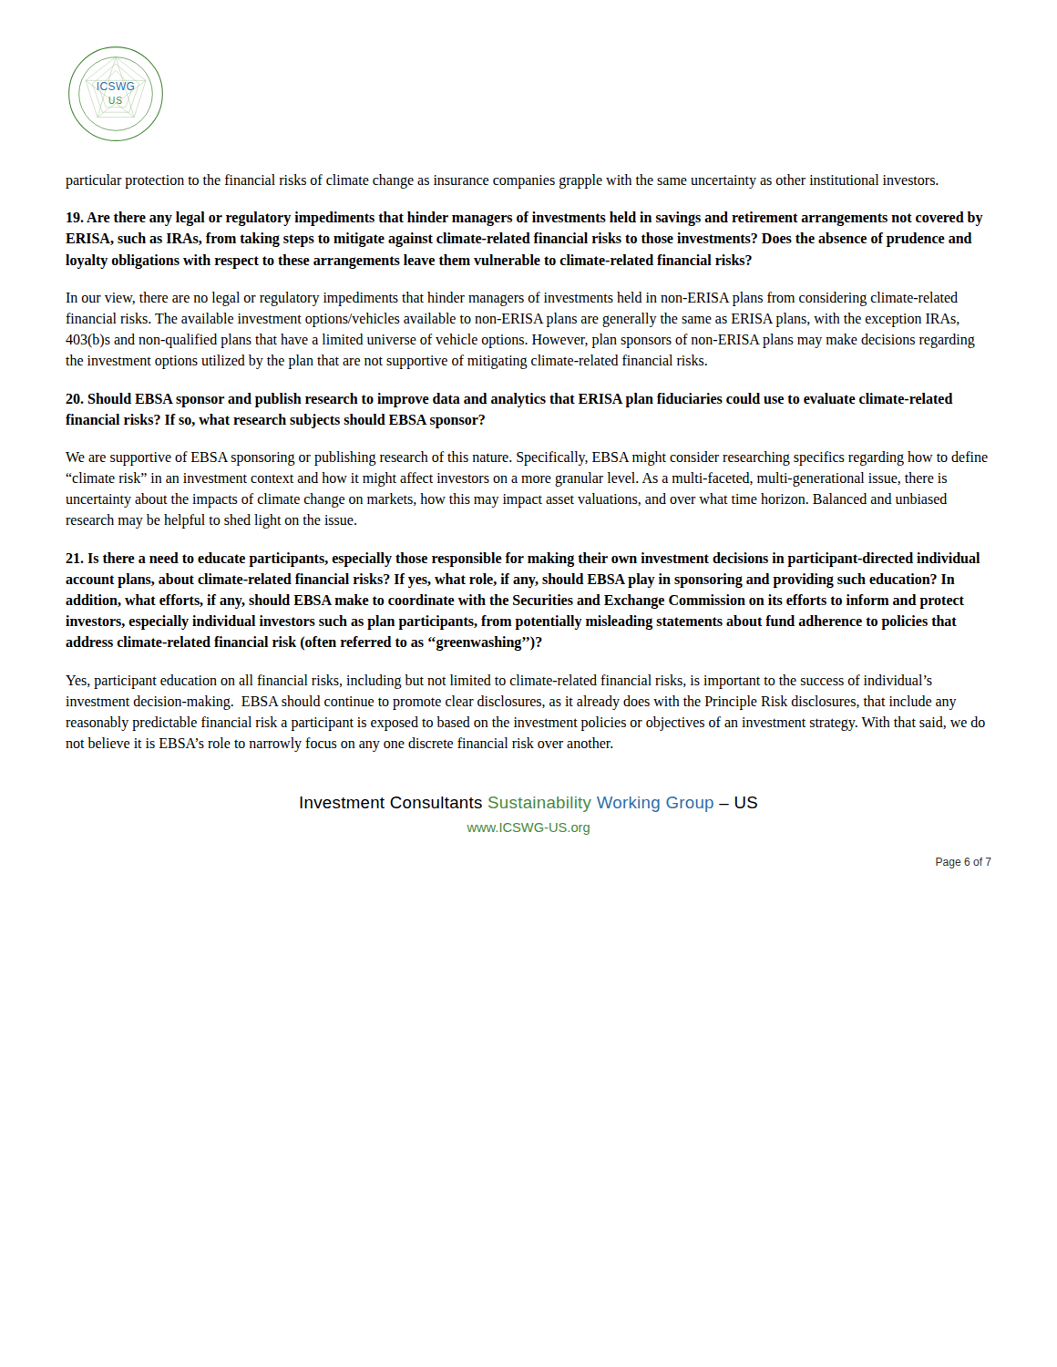ICSWG US
particular protection to the financial risks of climate change as insurance companies grapple with the same uncertainty as other institutional investors.
19. Are there any legal or regulatory impediments that hinder managers of investments held in savings and retirement arrangements not covered by ERISA, such as IRAs, from taking steps to mitigate against climate-related financial risks to those investments? Does the absence of prudence and loyalty obligations with respect to these arrangements leave them vulnerable to climate-related financial risks?
In our view, there are no legal or regulatory impediments that hinder managers of investments held in non-ERISA plans from considering climate-related financial risks. The available investment options/vehicles available to non-ERISA plans are generally the same as ERISA plans, with the exception IRAs, 403(b)s and non-qualified plans that have a limited universe of vehicle options. However, plan sponsors of non-ERISA plans may make decisions regarding the investment options utilized by the plan that are not supportive of mitigating climate-related financial risks.
20. Should EBSA sponsor and publish research to improve data and analytics that ERISA plan fiduciaries could use to evaluate climate-related financial risks? If so, what research subjects should EBSA sponsor?
We are supportive of EBSA sponsoring or publishing research of this nature. Specifically, EBSA might consider researching specifics regarding how to define “climate risk” in an investment context and how it might affect investors on a more granular level. As a multi-faceted, multi-generational issue, there is uncertainty about the impacts of climate change on markets, how this may impact asset valuations, and over what time horizon. Balanced and unbiased research may be helpful to shed light on the issue.
21. Is there a need to educate participants, especially those responsible for making their own investment decisions in participant-directed individual account plans, about climate-related financial risks? If yes, what role, if any, should EBSA play in sponsoring and providing such education? In addition, what efforts, if any, should EBSA make to coordinate with the Securities and Exchange Commission on its efforts to inform and protect investors, especially individual investors such as plan participants, from potentially misleading statements about fund adherence to policies that address climate-related financial risk (often referred to as ‘‘greenwashing’’)?
Yes, participant education on all financial risks, including but not limited to climate-related financial risks, is important to the success of individual’s investment decision-making. EBSA should continue to promote clear disclosures, as it already does with the Principle Risk disclosures, that include any reasonably predictable financial risk a participant is exposed to based on the investment policies or objectives of an investment strategy. With that said, we do not believe it is EBSA’s role to narrowly focus on any one discrete financial risk over another.
Investment Consultants Sustainability Working Group – US
www.ICSWG-US.org
Page 6 of 7